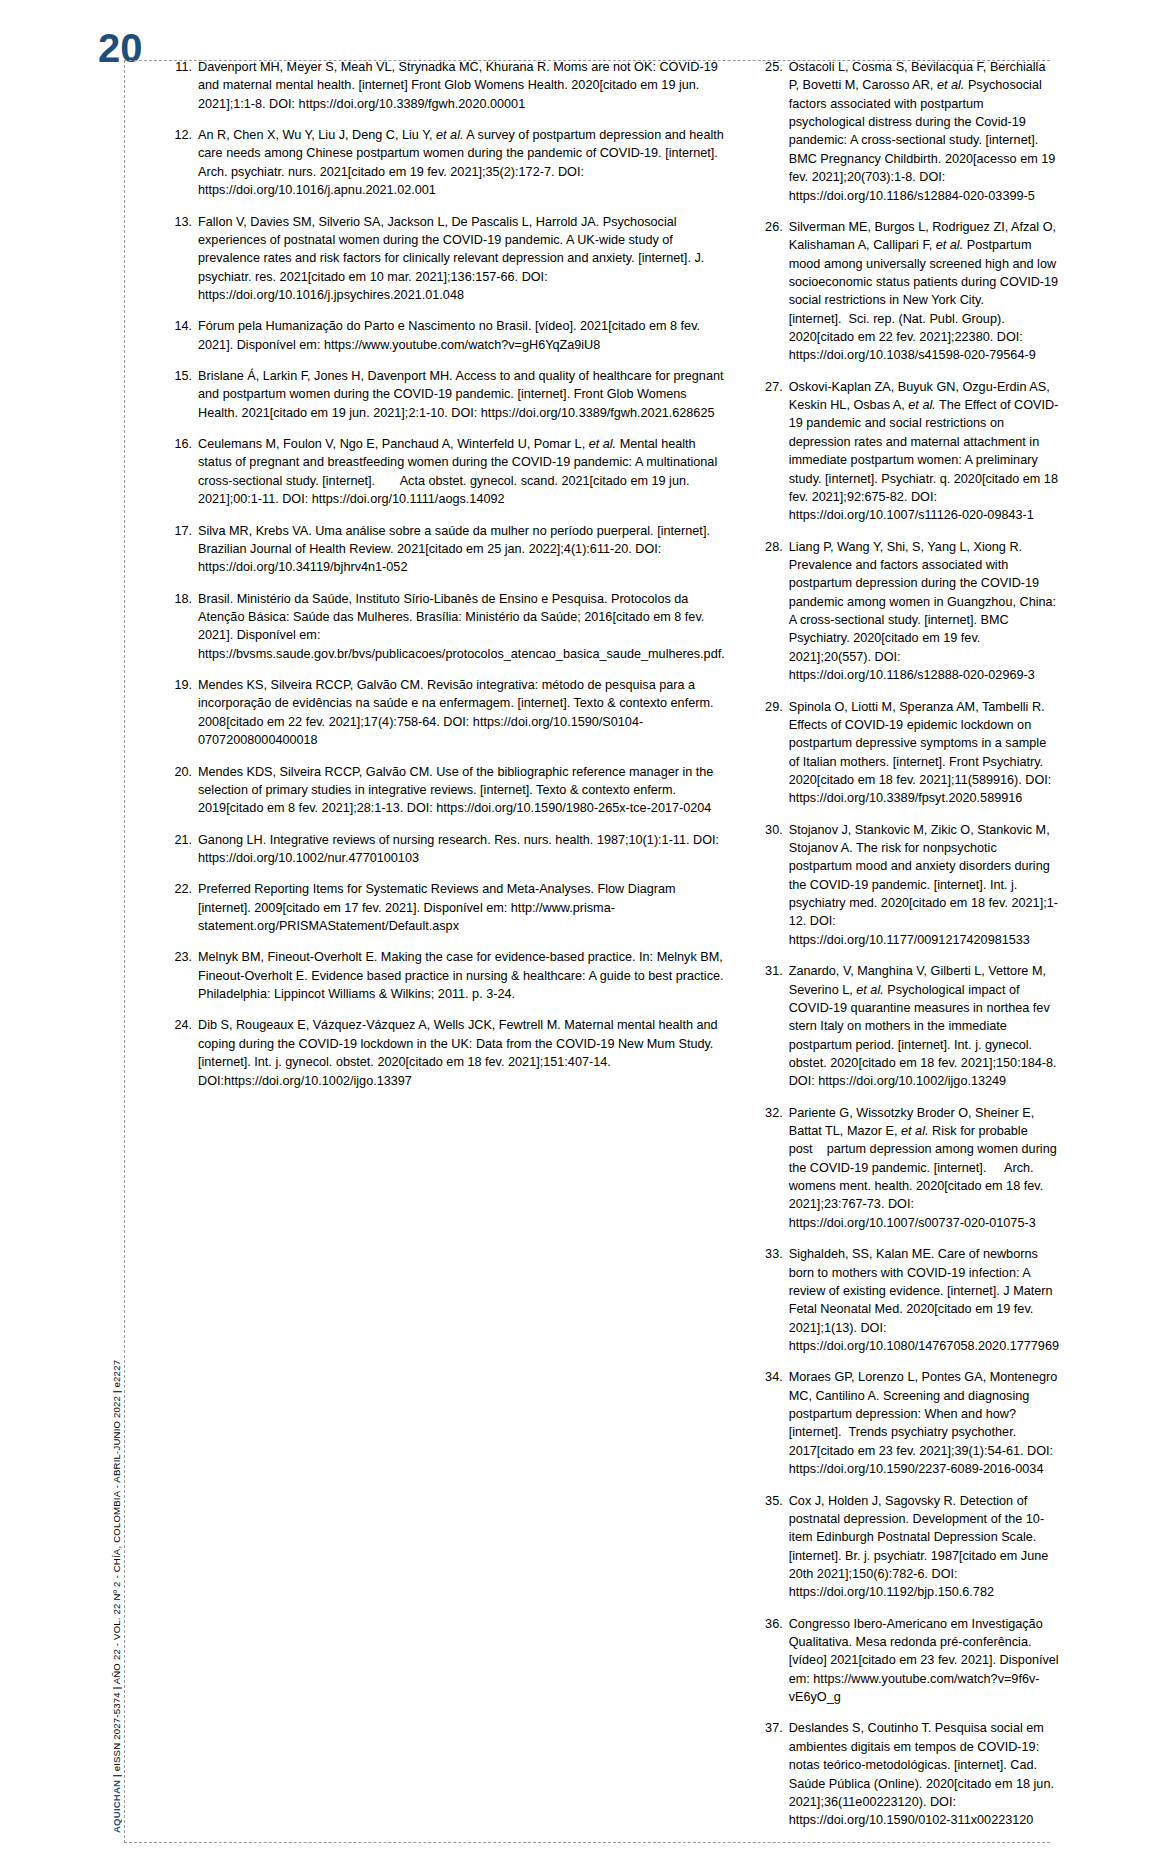20
AQUICHAN | eISSN 2027-5374 | AÑO 22 - VOL. 22 Nº 2 - CHÍA, COLOMBIA - ABRIL-JUNIO 2022 | e2227
11. Davenport MH, Meyer S, Meah VL, Strynadka MC, Khurana R. Moms are not OK: COVID-19 and maternal mental health. [internet] Front Glob Womens Health. 2020[citado em 19 jun. 2021];1:1-8. DOI: https://doi.org/10.3389/fgwh.2020.00001
12. An R, Chen X, Wu Y, Liu J, Deng C, Liu Y, et al. A survey of postpartum depression and health care needs among Chinese postpartum women during the pandemic of COVID-19. [internet]. Arch. psychiatr. nurs. 2021[citado em 19 fev. 2021];35(2):172-7. DOI: https://doi.org/10.1016/j.apnu.2021.02.001
13. Fallon V, Davies SM, Silverio SA, Jackson L, De Pascalis L, Harrold JA. Psychosocial experiences of postnatal women during the COVID-19 pandemic. A UK-wide study of prevalence rates and risk factors for clinically relevant depression and anxiety. [internet]. J. psychiatr. res. 2021[citado em 10 mar. 2021];136:157-66. DOI: https://doi.org/10.1016/j.jpsychires.2021.01.048
14. Fórum pela Humanização do Parto e Nascimento no Brasil. [vídeo]. 2021[citado em 8 fev. 2021]. Disponível em: https://www.youtube.com/watch?v=gH6YqZa9iU8
15. Brislane Á, Larkin F, Jones H, Davenport MH. Access to and quality of healthcare for pregnant and postpartum women during the COVID-19 pandemic. [internet]. Front Glob Womens Health. 2021[citado em 19 jun. 2021];2:1-10. DOI: https://doi.org/10.3389/fgwh.2021.628625
16. Ceulemans M, Foulon V, Ngo E, Panchaud A, Winterfeld U, Pomar L, et al. Mental health status of pregnant and breastfeeding women during the COVID-19 pandemic: A multinational cross-sectional study. [internet]. Acta obstet. gynecol. scand. 2021[citado em 19 jun. 2021];00:1-11. DOI: https://doi.org/10.1111/aogs.14092
17. Silva MR, Krebs VA. Uma análise sobre a saúde da mulher no período puerperal. [internet]. Brazilian Journal of Health Review. 2021[citado em 25 jan. 2022];4(1):611-20. DOI: https://doi.org/10.34119/bjhrv4n1-052
18. Brasil. Ministério da Saúde, Instituto Sírio-Libanês de Ensino e Pesquisa. Protocolos da Atenção Básica: Saúde das Mulheres. Brasília: Ministério da Saúde; 2016[citado em 8 fev. 2021]. Disponível em: https://bvsms.saude.gov.br/bvs/publicacoes/protocolos_atencao_basica_saude_mulheres.pdf.
19. Mendes KS, Silveira RCCP, Galvão CM. Revisão integrativa: método de pesquisa para a incorporação de evidências na saúde e na enfermagem. [internet]. Texto & contexto enferm. 2008[citado em 22 fev. 2021];17(4):758-64. DOI: https://doi.org/10.1590/S0104-07072008000400018
20. Mendes KDS, Silveira RCCP, Galvão CM. Use of the bibliographic reference manager in the selection of primary studies in integrative reviews. [internet]. Texto & contexto enferm. 2019[citado em 8 fev. 2021];28:1-13. DOI: https://doi.org/10.1590/1980-265x-tce-2017-0204
21. Ganong LH. Integrative reviews of nursing research. Res. nurs. health. 1987;10(1):1-11. DOI: https://doi.org/10.1002/nur.4770100103
22. Preferred Reporting Items for Systematic Reviews and Meta-Analyses. Flow Diagram [internet]. 2009[citado em 17 fev. 2021]. Disponível em: http://www.prisma-statement.org/PRISMAStatement/Default.aspx
23. Melnyk BM, Fineout-Overholt E. Making the case for evidence-based practice. In: Melnyk BM, Fineout-Overholt E. Evidence based practice in nursing & healthcare: A guide to best practice. Philadelphia: Lippincot Williams & Wilkins; 2011. p. 3-24.
24. Dib S, Rougeaux E, Vázquez-Vázquez A, Wells JCK, Fewtrell M. Maternal mental health and coping during the COVID-19 lockdown in the UK: Data from the COVID-19 New Mum Study. [internet]. Int. j. gynecol. obstet. 2020[citado em 18 fev. 2021];151:407-14. DOI:https://doi.org/10.1002/ijgo.13397
25. Ostacoli L, Cosma S, Bevilacqua F, Berchialla P, Bovetti M, Carosso AR, et al. Psychosocial factors associated with postpartum psychological distress during the Covid-19 pandemic: A cross-sectional study. [internet]. BMC Pregnancy Childbirth. 2020[acesso em 19 fev. 2021];20(703):1-8. DOI: https://doi.org/10.1186/s12884-020-03399-5
26. Silverman ME, Burgos L, Rodriguez ZI, Afzal O, Kalishaman A, Callipari F, et al. Postpartum mood among universally screened high and low socioeconomic status patients during COVID-19 social restrictions in New York City. [internet]. Sci. rep. (Nat. Publ. Group). 2020[citado em 22 fev. 2021];22380. DOI: https://doi.org/10.1038/s41598-020-79564-9
27. Oskovi-Kaplan ZA, Buyuk GN, Ozgu-Erdin AS, Keskin HL, Osbas A, et al. The Effect of COVID-19 pandemic and social restrictions on depression rates and maternal attachment in immediate postpartum women: A preliminary study. [internet]. Psychiatr. q. 2020[citado em 18 fev. 2021];92:675-82. DOI: https://doi.org/10.1007/s11126-020-09843-1
28. Liang P, Wang Y, Shi, S, Yang L, Xiong R. Prevalence and factors associated with postpartum depression during the COVID-19 pandemic among women in Guangzhou, China: A cross-sectional study. [internet]. BMC Psychiatry. 2020[citado em 19 fev. 2021];20(557). DOI: https://doi.org/10.1186/s12888-020-02969-3
29. Spinola O, Liotti M, Speranza AM, Tambelli R. Effects of COVID-19 epidemic lockdown on postpartum depressive symptoms in a sample of Italian mothers. [internet]. Front Psychiatry. 2020[citado em 18 fev. 2021];11(589916). DOI: https://doi.org/10.3389/fpsyt.2020.589916
30. Stojanov J, Stankovic M, Zikic O, Stankovic M, Stojanov A. The risk for nonpsychotic postpartum mood and anxiety disorders during the COVID-19 pandemic. [internet]. Int. j. psychiatry med. 2020[citado em 18 fev. 2021];1-12. DOI: https://doi.org/10.1177/0091217420981533
31. Zanardo, V, Manghina V, Gilberti L, Vettore M, Severino L, et al. Psychological impact of COVID-19 quarantine measures in northea fev stern Italy on mothers in the immediate postpartum period. [internet]. Int. j. gynecol. obstet. 2020[citado em 18 fev. 2021];150:184-8. DOI: https://doi.org/10.1002/ijgo.13249
32. Pariente G, Wissotzky Broder O, Sheiner E, Battat TL, Mazor E, et al. Risk for probable post partum depression among women during the COVID-19 pandemic. [internet]. Arch. womens ment. health. 2020[citado em 18 fev. 2021];23:767-73. DOI: https://doi.org/10.1007/s00737-020-01075-3
33. Sighaldeh, SS, Kalan ME. Care of newborns born to mothers with COVID-19 infection: A review of existing evidence. [internet]. J Matern Fetal Neonatal Med. 2020[citado em 19 fev. 2021];1(13). DOI: https://doi.org/10.1080/14767058.2020.1777969
34. Moraes GP, Lorenzo L, Pontes GA, Montenegro MC, Cantilino A. Screening and diagnosing postpartum depression: When and how? [internet]. Trends psychiatry psychother. 2017[citado em 23 fev. 2021];39(1):54-61. DOI: https://doi.org/10.1590/2237-6089-2016-0034
35. Cox J, Holden J, Sagovsky R. Detection of postnatal depression. Development of the 10-item Edinburgh Postnatal Depression Scale. [internet]. Br. j. psychiatr. 1987[citado em June 20th 2021];150(6):782-6. DOI: https://doi.org/10.1192/bjp.150.6.782
36. Congresso Ibero-Americano em Investigação Qualitativa. Mesa redonda pré-conferência. [vídeo] 2021[citado em 23 fev. 2021]. Disponível em: https://www.youtube.com/watch?v=9f6v-vE6yO_g
37. Deslandes S, Coutinho T. Pesquisa social em ambientes digitais em tempos de COVID-19: notas teórico-metodológicas. [internet]. Cad. Saúde Pública (Online). 2020[citado em 18 jun. 2021];36(11e00223120). DOI: https://doi.org/10.1590/0102-311x00223120